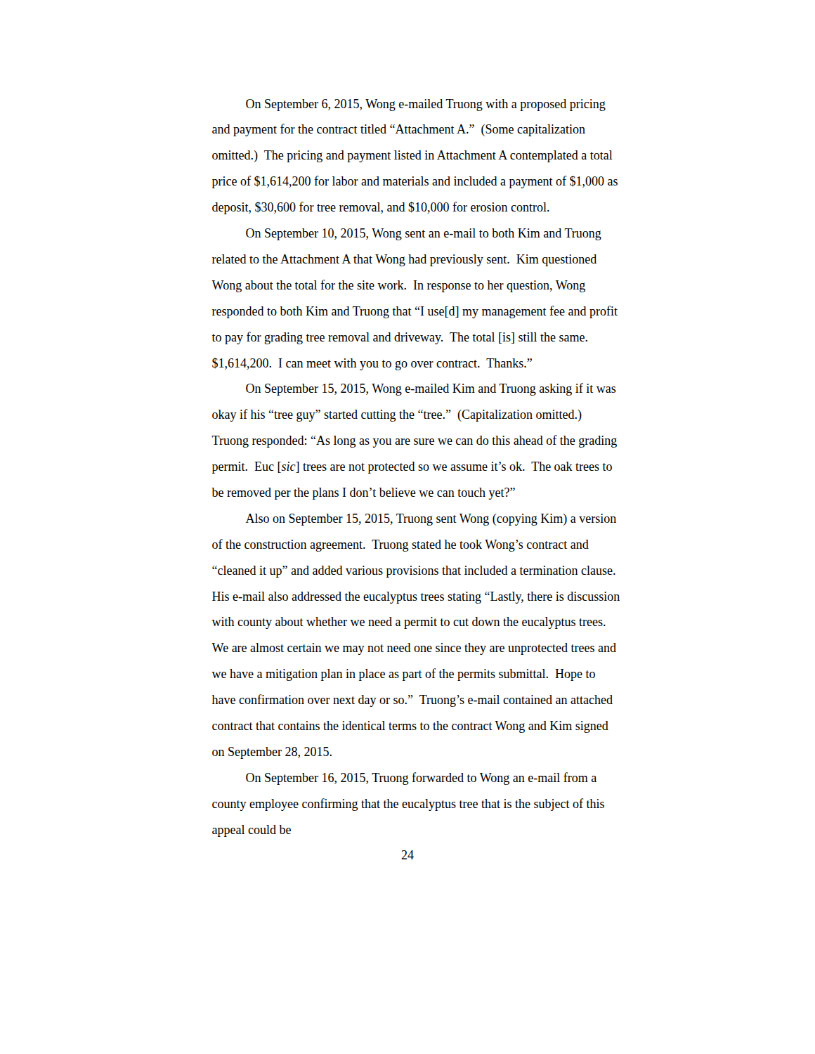On September 6, 2015, Wong e-mailed Truong with a proposed pricing and payment for the contract titled “Attachment A.” (Some capitalization omitted.) The pricing and payment listed in Attachment A contemplated a total price of $1,614,200 for labor and materials and included a payment of $1,000 as deposit, $30,600 for tree removal, and $10,000 for erosion control.
On September 10, 2015, Wong sent an e-mail to both Kim and Truong related to the Attachment A that Wong had previously sent. Kim questioned Wong about the total for the site work. In response to her question, Wong responded to both Kim and Truong that “I use[d] my management fee and profit to pay for grading tree removal and driveway. The total [is] still the same. $1,614,200. I can meet with you to go over contract. Thanks.”
On September 15, 2015, Wong e-mailed Kim and Truong asking if it was okay if his “tree guy” started cutting the “tree.” (Capitalization omitted.) Truong responded: “As long as you are sure we can do this ahead of the grading permit. Euc [sic] trees are not protected so we assume it’s ok. The oak trees to be removed per the plans I don’t believe we can touch yet?”
Also on September 15, 2015, Truong sent Wong (copying Kim) a version of the construction agreement. Truong stated he took Wong’s contract and “cleaned it up” and added various provisions that included a termination clause. His e-mail also addressed the eucalyptus trees stating “Lastly, there is discussion with county about whether we need a permit to cut down the eucalyptus trees. We are almost certain we may not need one since they are unprotected trees and we have a mitigation plan in place as part of the permits submittal. Hope to have confirmation over next day or so.” Truong’s e-mail contained an attached contract that contains the identical terms to the contract Wong and Kim signed on September 28, 2015.
On September 16, 2015, Truong forwarded to Wong an e-mail from a county employee confirming that the eucalyptus tree that is the subject of this appeal could be
24